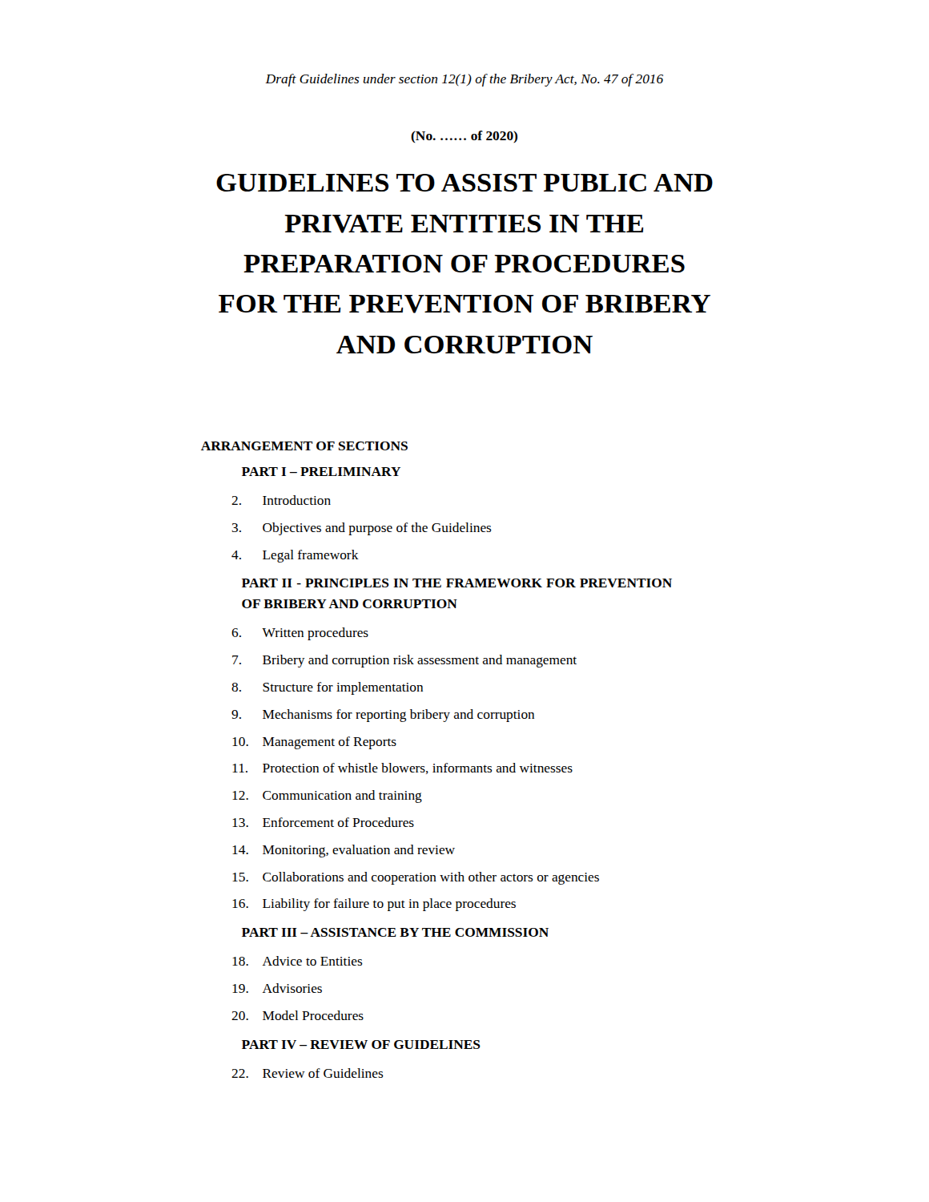Draft Guidelines under section 12(1) of the Bribery Act, No. 47 of 2016
(No. …… of 2020)
Guidelines to assist public and private entities in the preparation of procedures for the prevention of bribery and corruption
ARRANGEMENT OF SECTIONS
PART I – PRELIMINARY
Introduction
Objectives and purpose of the Guidelines
Legal framework
PART II - PRINCIPLES IN THE FRAMEWORK FOR PREVENTION OF BRIBERY AND CORRUPTION
Written procedures
Bribery and corruption risk assessment and management
Structure for implementation
Mechanisms for reporting bribery and corruption
Management of Reports
Protection of whistle blowers, informants and witnesses
Communication and training
Enforcement of Procedures
Monitoring, evaluation and review
Collaborations and cooperation with other actors or agencies
Liability for failure to put in place procedures
PART III – ASSISTANCE BY THE COMMISSION
Advice to Entities
Advisories
Model Procedures
PART IV – REVIEW OF GUIDELINES
Review of Guidelines